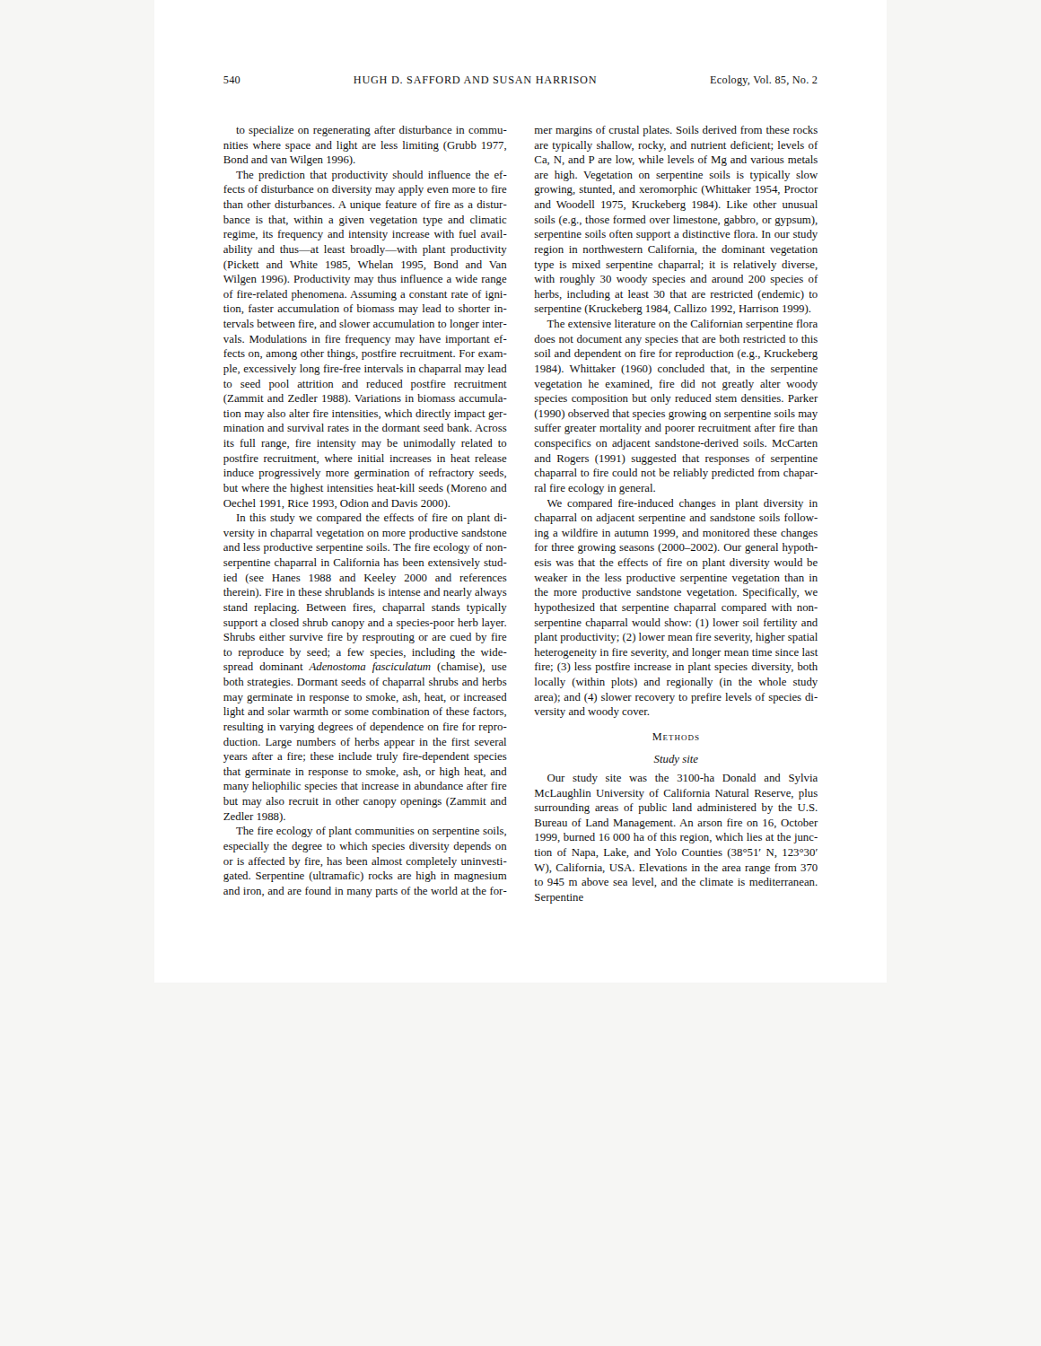540 Hugh D. Safford and Susan Harrison Ecology, Vol. 85, No. 2
to specialize on regenerating after disturbance in communities where space and light are less limiting (Grubb 1977, Bond and van Wilgen 1996).
The prediction that productivity should influence the effects of disturbance on diversity may apply even more to fire than other disturbances. A unique feature of fire as a disturbance is that, within a given vegetation type and climatic regime, its frequency and intensity increase with fuel availability and thus—at least broadly—with plant productivity (Pickett and White 1985, Whelan 1995, Bond and Van Wilgen 1996). Productivity may thus influence a wide range of fire-related phenomena. Assuming a constant rate of ignition, faster accumulation of biomass may lead to shorter intervals between fire, and slower accumulation to longer intervals. Modulations in fire frequency may have important effects on, among other things, postfire recruitment. For example, excessively long fire-free intervals in chaparral may lead to seed pool attrition and reduced postfire recruitment (Zammit and Zedler 1988). Variations in biomass accumulation may also alter fire intensities, which directly impact germination and survival rates in the dormant seed bank. Across its full range, fire intensity may be unimodally related to postfire recruitment, where initial increases in heat release induce progressively more germination of refractory seeds, but where the highest intensities heat-kill seeds (Moreno and Oechel 1991, Rice 1993, Odion and Davis 2000).
In this study we compared the effects of fire on plant diversity in chaparral vegetation on more productive sandstone and less productive serpentine soils. The fire ecology of nonserpentine chaparral in California has been extensively studied (see Hanes 1988 and Keeley 2000 and references therein). Fire in these shrublands is intense and nearly always stand replacing. Between fires, chaparral stands typically support a closed shrub canopy and a species-poor herb layer. Shrubs either survive fire by resprouting or are cued by fire to reproduce by seed; a few species, including the widespread dominant Adenostoma fasciculatum (chamise), use both strategies. Dormant seeds of chaparral shrubs and herbs may germinate in response to smoke, ash, heat, or increased light and solar warmth or some combination of these factors, resulting in varying degrees of dependence on fire for reproduction. Large numbers of herbs appear in the first several years after a fire; these include truly fire-dependent species that germinate in response to smoke, ash, or high heat, and many heliophilic species that increase in abundance after fire but may also recruit in other canopy openings (Zammit and Zedler 1988).
The fire ecology of plant communities on serpentine soils, especially the degree to which species diversity depends on or is affected by fire, has been almost completely uninvestigated. Serpentine (ultramafic) rocks are high in magnesium and iron, and are found in many parts of the world at the former margins of crustal plates. Soils derived from these rocks are typically shallow, rocky, and nutrient deficient; levels of Ca, N, and P are low, while levels of Mg and various metals are high. Vegetation on serpentine soils is typically slow growing, stunted, and xeromorphic (Whittaker 1954, Proctor and Woodell 1975, Kruckeberg 1984). Like other unusual soils (e.g., those formed over limestone, gabbro, or gypsum), serpentine soils often support a distinctive flora. In our study region in northwestern California, the dominant vegetation type is mixed serpentine chaparral; it is relatively diverse, with roughly 30 woody species and around 200 species of herbs, including at least 30 that are restricted (endemic) to serpentine (Kruckeberg 1984, Callizo 1992, Harrison 1999).
The extensive literature on the Californian serpentine flora does not document any species that are both restricted to this soil and dependent on fire for reproduction (e.g., Kruckeberg 1984). Whittaker (1960) concluded that, in the serpentine vegetation he examined, fire did not greatly alter woody species composition but only reduced stem densities. Parker (1990) observed that species growing on serpentine soils may suffer greater mortality and poorer recruitment after fire than conspecifics on adjacent sandstone-derived soils. McCarten and Rogers (1991) suggested that responses of serpentine chaparral to fire could not be reliably predicted from chaparral fire ecology in general.
We compared fire-induced changes in plant diversity in chaparral on adjacent serpentine and sandstone soils following a wildfire in autumn 1999, and monitored these changes for three growing seasons (2000–2002). Our general hypothesis was that the effects of fire on plant diversity would be weaker in the less productive serpentine vegetation than in the more productive sandstone vegetation. Specifically, we hypothesized that serpentine chaparral compared with nonserpentine chaparral would show: (1) lower soil fertility and plant productivity; (2) lower mean fire severity, higher spatial heterogeneity in fire severity, and longer mean time since last fire; (3) less postfire increase in plant species diversity, both locally (within plots) and regionally (in the whole study area); and (4) slower recovery to prefire levels of species diversity and woody cover.
Methods
Study site
Our study site was the 3100-ha Donald and Sylvia McLaughlin University of California Natural Reserve, plus surrounding areas of public land administered by the U.S. Bureau of Land Management. An arson fire on 16, October 1999, burned 16 000 ha of this region, which lies at the junction of Napa, Lake, and Yolo Counties (38°51′ N, 123°30′ W), California, USA. Elevations in the area range from 370 to 945 m above sea level, and the climate is mediterranean. Serpentine